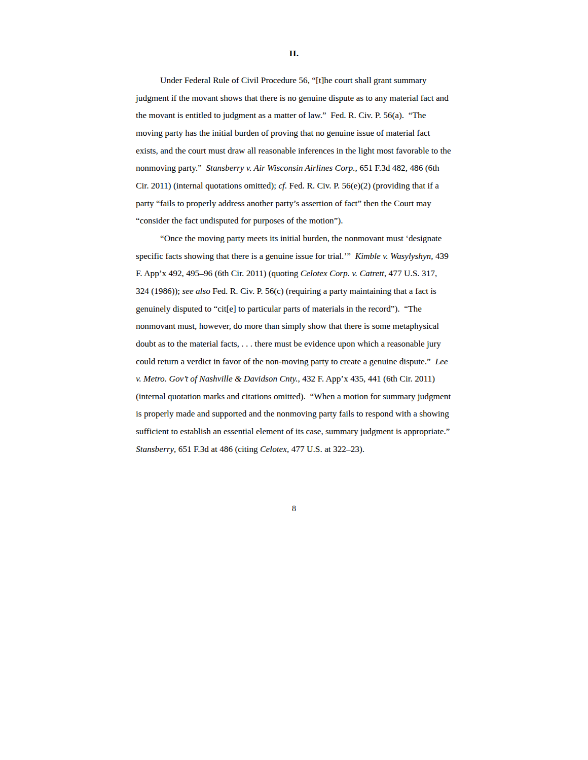II.
Under Federal Rule of Civil Procedure 56, “[t]he court shall grant summary judgment if the movant shows that there is no genuine dispute as to any material fact and the movant is entitled to judgment as a matter of law.” Fed. R. Civ. P. 56(a). “The moving party has the initial burden of proving that no genuine issue of material fact exists, and the court must draw all reasonable inferences in the light most favorable to the nonmoving party.” Stansberry v. Air Wisconsin Airlines Corp., 651 F.3d 482, 486 (6th Cir. 2011) (internal quotations omitted); cf. Fed. R. Civ. P. 56(e)(2) (providing that if a party “fails to properly address another party’s assertion of fact” then the Court may “consider the fact undisputed for purposes of the motion”).
“Once the moving party meets its initial burden, the nonmovant must ‘designate specific facts showing that there is a genuine issue for trial.’” Kimble v. Wasylyshyn, 439 F. App’x 492, 495–96 (6th Cir. 2011) (quoting Celotex Corp. v. Catrett, 477 U.S. 317, 324 (1986)); see also Fed. R. Civ. P. 56(c) (requiring a party maintaining that a fact is genuinely disputed to “cit[e] to particular parts of materials in the record”). “The nonmovant must, however, do more than simply show that there is some metaphysical doubt as to the material facts, . . . there must be evidence upon which a reasonable jury could return a verdict in favor of the non-moving party to create a genuine dispute.” Lee v. Metro. Gov’t of Nashville & Davidson Cnty., 432 F. App’x 435, 441 (6th Cir. 2011) (internal quotation marks and citations omitted). “When a motion for summary judgment is properly made and supported and the nonmoving party fails to respond with a showing sufficient to establish an essential element of its case, summary judgment is appropriate.” Stansberry, 651 F.3d at 486 (citing Celotex, 477 U.S. at 322–23).
8